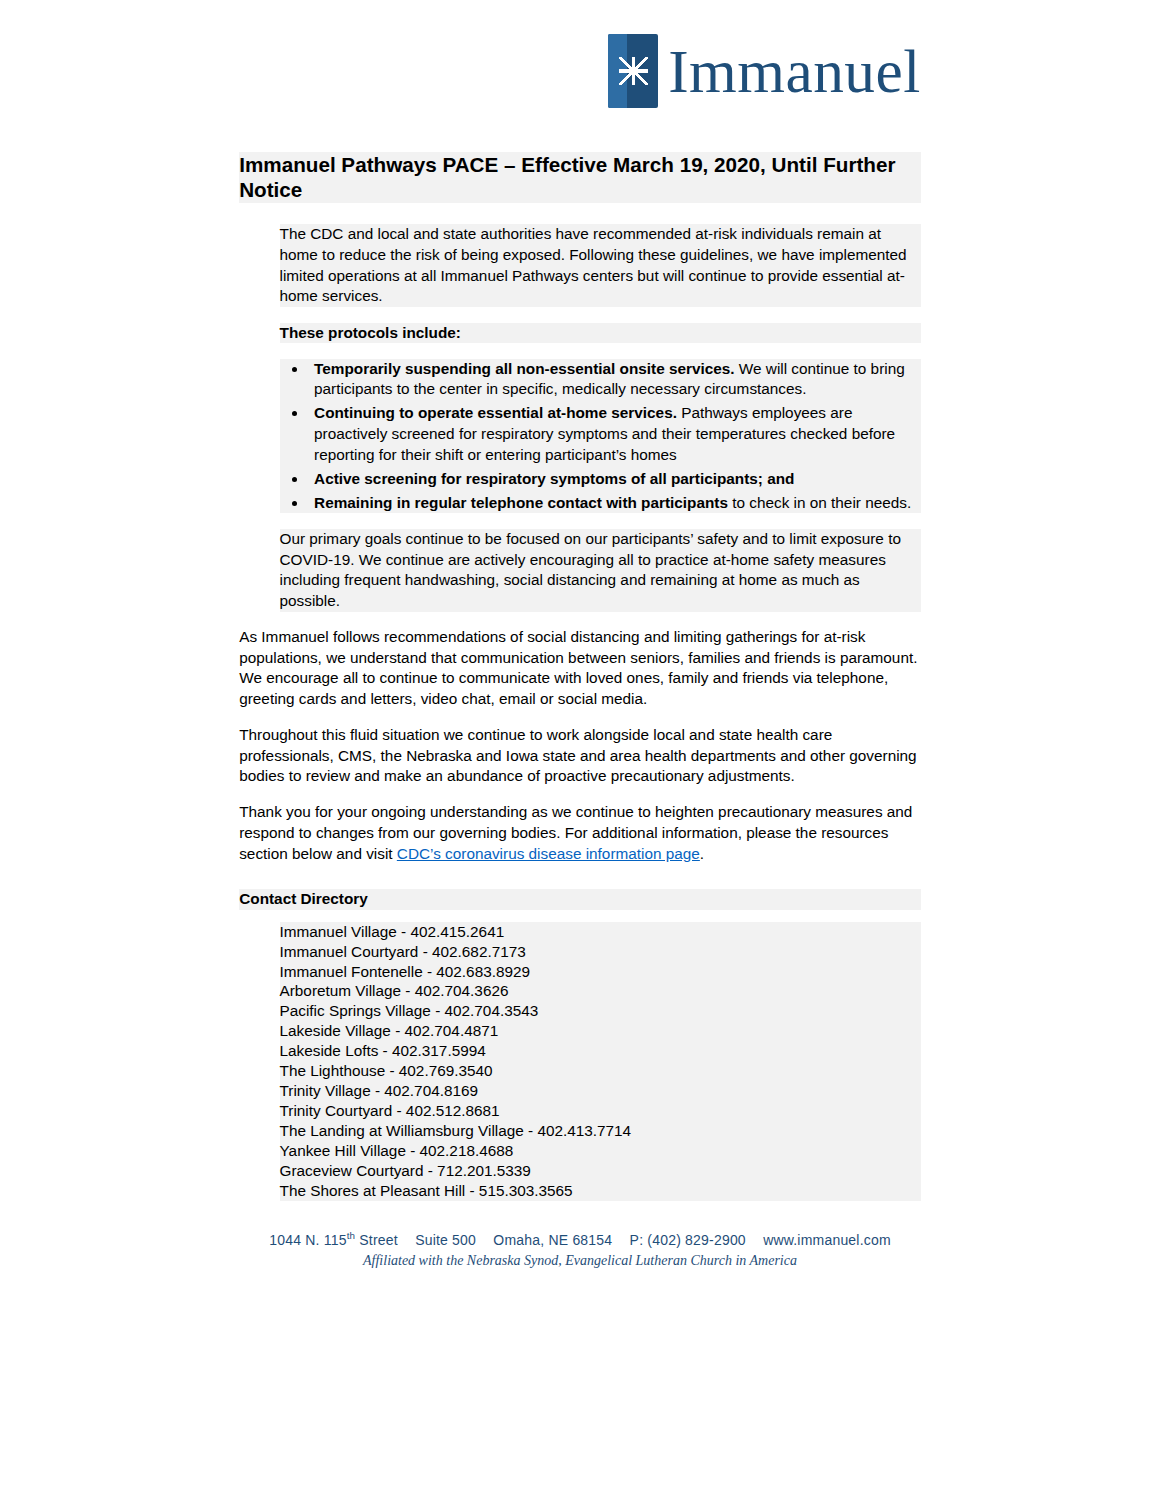Immanuel
Immanuel Pathways PACE – Effective March 19, 2020, Until Further Notice
The CDC and local and state authorities have recommended at-risk individuals remain at home to reduce the risk of being exposed. Following these guidelines, we have implemented limited operations at all Immanuel Pathways centers but will continue to provide essential at-home services.
These protocols include:
Temporarily suspending all non-essential onsite services. We will continue to bring participants to the center in specific, medically necessary circumstances.
Continuing to operate essential at-home services. Pathways employees are proactively screened for respiratory symptoms and their temperatures checked before reporting for their shift or entering participant’s homes
Active screening for respiratory symptoms of all participants; and
Remaining in regular telephone contact with participants to check in on their needs.
Our primary goals continue to be focused on our participants’ safety and to limit exposure to COVID-19. We continue are actively encouraging all to practice at-home safety measures including frequent handwashing, social distancing and remaining at home as much as possible.
As Immanuel follows recommendations of social distancing and limiting gatherings for at-risk populations, we understand that communication between seniors, families and friends is paramount. We encourage all to continue to communicate with loved ones, family and friends via telephone, greeting cards and letters, video chat, email or social media.
Throughout this fluid situation we continue to work alongside local and state health care professionals, CMS, the Nebraska and Iowa state and area health departments and other governing bodies to review and make an abundance of proactive precautionary adjustments.
Thank you for your ongoing understanding as we continue to heighten precautionary measures and respond to changes from our governing bodies. For additional information, please the resources section below and visit CDC’s coronavirus disease information page.
Contact Directory
Immanuel Village - 402.415.2641
Immanuel Courtyard - 402.682.7173
Immanuel Fontenelle - 402.683.8929
Arboretum Village - 402.704.3626
Pacific Springs Village - 402.704.3543
Lakeside Village - 402.704.4871
Lakeside Lofts - 402.317.5994
The Lighthouse - 402.769.3540
Trinity Village - 402.704.8169
Trinity Courtyard - 402.512.8681
The Landing at Williamsburg Village - 402.413.7714
Yankee Hill Village - 402.218.4688
Graceview Courtyard - 712.201.5339
The Shores at Pleasant Hill - 515.303.3565
1044 N. 115th Street Suite 500 Omaha, NE 68154 P: (402) 829-2900 www.immanuel.com
Affiliated with the Nebraska Synod, Evangelical Lutheran Church in America